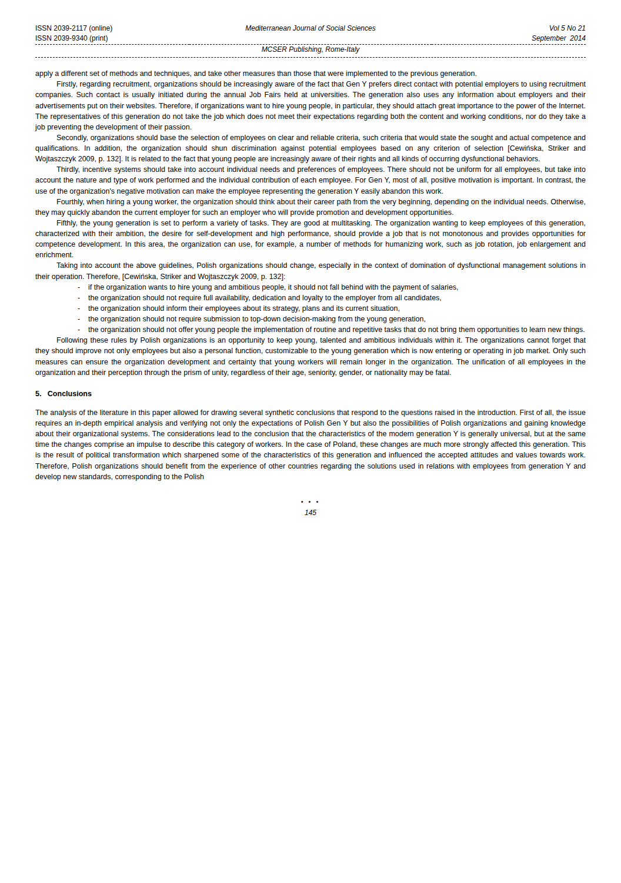| ISSN 2039-2117 (online) ISSN 2039-9340 (print) | Mediterranean Journal of Social Sciences | Vol 5 No 21 September 2014 |
| | MCSER Publishing, Rome-Italy | |
apply a different set of methods and techniques, and take other measures than those that were implemented to the previous generation.
Firstly, regarding recruitment, organizations should be increasingly aware of the fact that Gen Y prefers direct contact with potential employers to using recruitment companies. Such contact is usually initiated during the annual Job Fairs held at universities. The generation also uses any information about employers and their advertisements put on their websites. Therefore, if organizations want to hire young people, in particular, they should attach great importance to the power of the Internet. The representatives of this generation do not take the job which does not meet their expectations regarding both the content and working conditions, nor do they take a job preventing the development of their passion.
Secondly, organizations should base the selection of employees on clear and reliable criteria, such criteria that would state the sought and actual competence and qualifications. In addition, the organization should shun discrimination against potential employees based on any criterion of selection [Cewińska, Striker and Wojtaszczyk 2009, p. 132]. It is related to the fact that young people are increasingly aware of their rights and all kinds of occurring dysfunctional behaviors.
Thirdly, incentive systems should take into account individual needs and preferences of employees. There should not be uniform for all employees, but take into account the nature and type of work performed and the individual contribution of each employee. For Gen Y, most of all, positive motivation is important. In contrast, the use of the organization's negative motivation can make the employee representing the generation Y easily abandon this work.
Fourthly, when hiring a young worker, the organization should think about their career path from the very beginning, depending on the individual needs. Otherwise, they may quickly abandon the current employer for such an employer who will provide promotion and development opportunities.
Fifthly, the young generation is set to perform a variety of tasks. They are good at multitasking. The organization wanting to keep employees of this generation, characterized with their ambition, the desire for self-development and high performance, should provide a job that is not monotonous and provides opportunities for competence development. In this area, the organization can use, for example, a number of methods for humanizing work, such as job rotation, job enlargement and enrichment.
Taking into account the above guidelines, Polish organizations should change, especially in the context of domination of dysfunctional management solutions in their operation. Therefore, [Cewińska, Striker and Wojtaszczyk 2009, p. 132]:
if the organization wants to hire young and ambitious people, it should not fall behind with the payment of salaries,
the organization should not require full availability, dedication and loyalty to the employer from all candidates,
the organization should inform their employees about its strategy, plans and its current situation,
the organization should not require submission to top-down decision-making from the young generation,
the organization should not offer young people the implementation of routine and repetitive tasks that do not bring them opportunities to learn new things.
Following these rules by Polish organizations is an opportunity to keep young, talented and ambitious individuals within it. The organizations cannot forget that they should improve not only employees but also a personal function, customizable to the young generation which is now entering or operating in job market. Only such measures can ensure the organization development and certainty that young workers will remain longer in the organization. The unification of all employees in the organization and their perception through the prism of unity, regardless of their age, seniority, gender, or nationality may be fatal.
5. Conclusions
The analysis of the literature in this paper allowed for drawing several synthetic conclusions that respond to the questions raised in the introduction. First of all, the issue requires an in-depth empirical analysis and verifying not only the expectations of Polish Gen Y but also the possibilities of Polish organizations and gaining knowledge about their organizational systems. The considerations lead to the conclusion that the characteristics of the modern generation Y is generally universal, but at the same time the changes comprise an impulse to describe this category of workers. In the case of Poland, these changes are much more strongly affected this generation. This is the result of political transformation which sharpened some of the characteristics of this generation and influenced the accepted attitudes and values towards work. Therefore, Polish organizations should benefit from the experience of other countries regarding the solutions used in relations with employees from generation Y and develop new standards, corresponding to the Polish
• • •
145